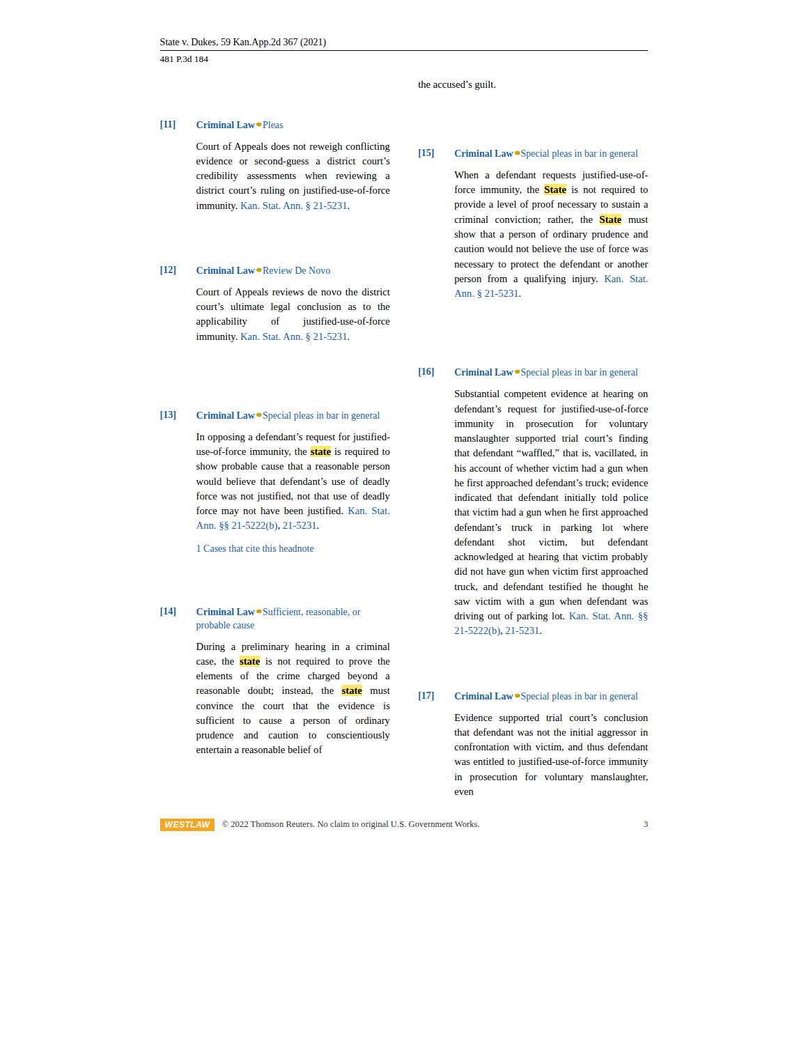State v. Dukes, 59 Kan.App.2d 367 (2021)
481 P.3d 184
[11]
Criminal Law⚭Pleas
Court of Appeals does not reweigh conflicting evidence or second-guess a district court’s credibility assessments when reviewing a district court’s ruling on justified-use-of-force immunity. Kan. Stat. Ann. § 21-5231.
[12]
Criminal Law⚭Review De Novo
Court of Appeals reviews de novo the district court’s ultimate legal conclusion as to the applicability of justified-use-of-force immunity. Kan. Stat. Ann. § 21-5231.
[13]
Criminal Law⚭Special pleas in bar in general
In opposing a defendant’s request for justified-use-of-force immunity, the state is required to show probable cause that a reasonable person would believe that defendant’s use of deadly force was not justified, not that use of deadly force may not have been justified. Kan. Stat. Ann. §§ 21-5222(b), 21-5231.
1 Cases that cite this headnote
[14]
Criminal Law⚭Sufficient, reasonable, or probable cause
During a preliminary hearing in a criminal case, the state is not required to prove the elements of the crime charged beyond a reasonable doubt; instead, the state must convince the court that the evidence is sufficient to cause a person of ordinary prudence and caution to conscientiously entertain a reasonable belief of
the accused’s guilt.
[15]
Criminal Law⚭Special pleas in bar in general
When a defendant requests justified-use-of-force immunity, the State is not required to provide a level of proof necessary to sustain a criminal conviction; rather, the State must show that a person of ordinary prudence and caution would not believe the use of force was necessary to protect the defendant or another person from a qualifying injury. Kan. Stat. Ann. § 21-5231.
[16]
Criminal Law⚭Special pleas in bar in general
Substantial competent evidence at hearing on defendant’s request for justified-use-of-force immunity in prosecution for voluntary manslaughter supported trial court’s finding that defendant “waffled,” that is, vacillated, in his account of whether victim had a gun when he first approached defendant’s truck; evidence indicated that defendant initially told police that victim had a gun when he first approached defendant’s truck in parking lot where defendant shot victim, but defendant acknowledged at hearing that victim probably did not have gun when victim first approached truck, and defendant testified he thought he saw victim with a gun when defendant was driving out of parking lot. Kan. Stat. Ann. §§ 21-5222(b), 21-5231.
[17]
Criminal Law⚭Special pleas in bar in general
Evidence supported trial court’s conclusion that defendant was not the initial aggressor in confrontation with victim, and thus defendant was entitled to justified-use-of-force immunity in prosecution for voluntary manslaughter, even
WESTLAW © 2022 Thomson Reuters. No claim to original U.S. Government Works. 3